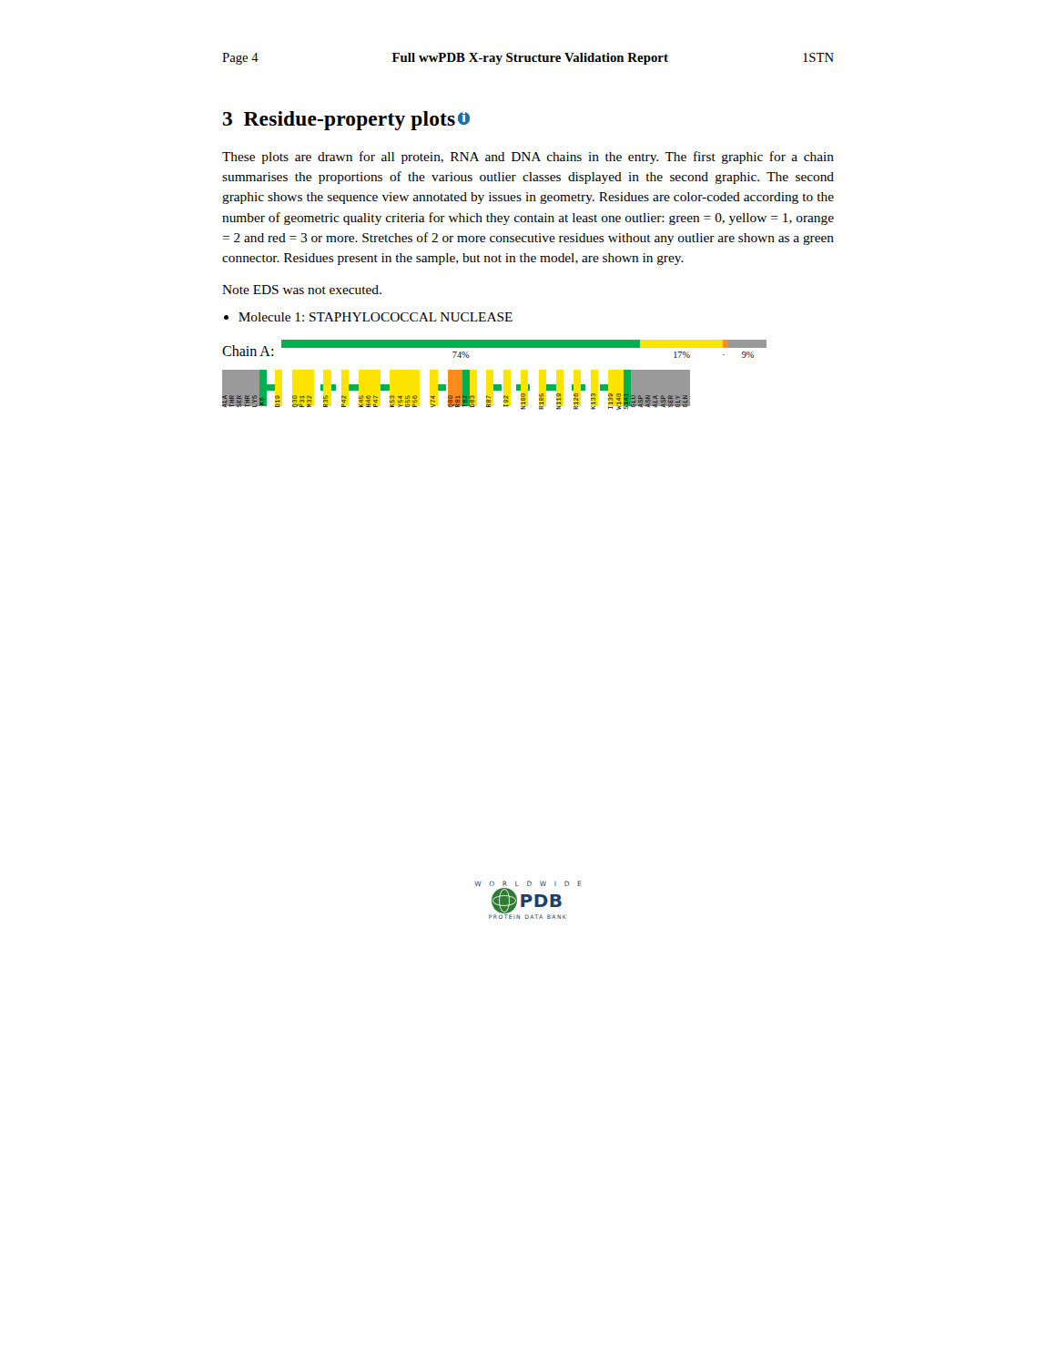Page 4
Full wwPDB X-ray Structure Validation Report
1STN
3 Residue-property plotsi
These plots are drawn for all protein, RNA and DNA chains in the entry. The first graphic for a chain summarises the proportions of the various outlier classes displayed in the second graphic. The second graphic shows the sequence view annotated by issues in geometry. Residues are color-coded according to the number of geometric quality criteria for which they contain at least one outlier: green = 0, yellow = 1, orange = 2 and red = 3 or more. Stretches of 2 or more consecutive residues without any outlier are shown as a green connector. Residues present in the sample, but not in the model, are shown in grey.
Note EDS was not executed.
Molecule 1: STAPHYLOCOCCAL NUCLEASE
Chain A:
74% 17% · 9%
ALA
THR
SER
THR
LYS
K6
D19
Q30
P31
M32
R35
P42
K45
H46
P47
K53
Y54
G55
P56
V74
Q80
R81
T82
D83
R87
I92
N100
R105
N119
R126
K133
I139
W140
S141
GLU
ASP
ASN
ALA
ASP
SER
GLY
GLN
W O R L D W I D E
PDB
PROTEIN DATA BANK